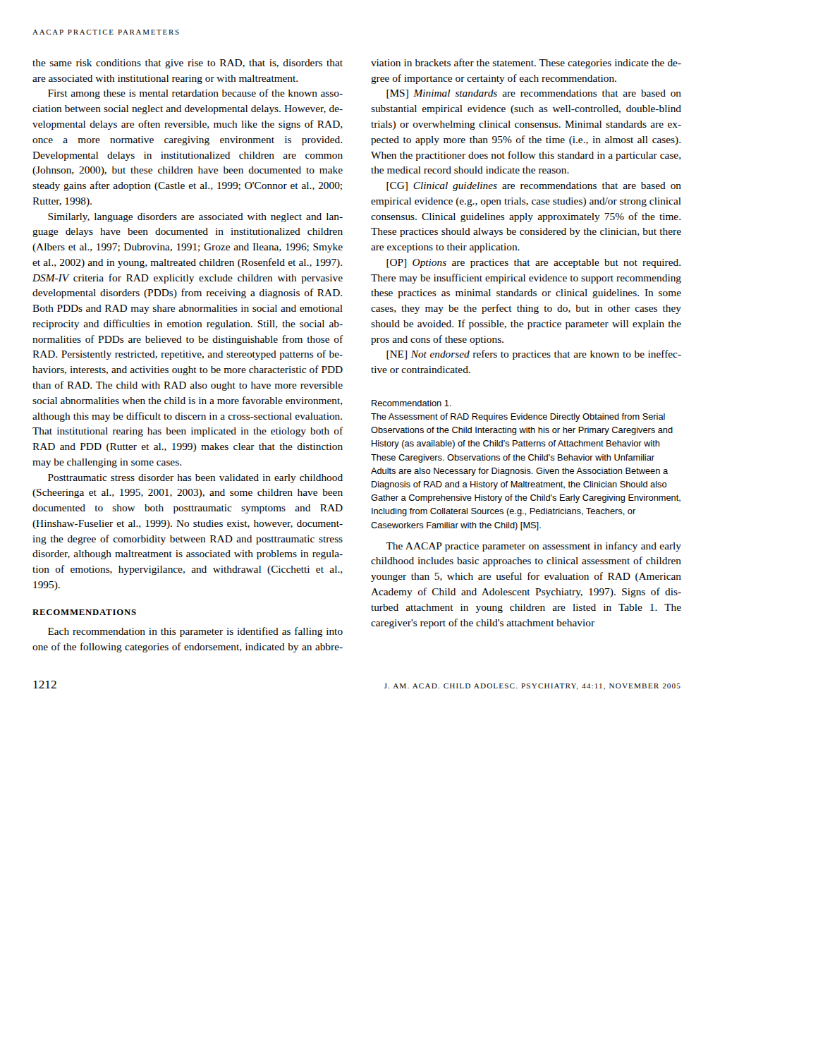AACAP Practice Parameters
the same risk conditions that give rise to RAD, that is, disorders that are associated with institutional rearing or with maltreatment.
First among these is mental retardation because of the known association between social neglect and developmental delays. However, developmental delays are often reversible, much like the signs of RAD, once a more normative caregiving environment is provided. Developmental delays in institutionalized children are common (Johnson, 2000), but these children have been documented to make steady gains after adoption (Castle et al., 1999; O'Connor et al., 2000; Rutter, 1998).
Similarly, language disorders are associated with neglect and language delays have been documented in institutionalized children (Albers et al., 1997; Dubrovina, 1991; Groze and Ileana, 1996; Smyke et al., 2002) and in young, maltreated children (Rosenfeld et al., 1997). DSM-IV criteria for RAD explicitly exclude children with pervasive developmental disorders (PDDs) from receiving a diagnosis of RAD. Both PDDs and RAD may share abnormalities in social and emotional reciprocity and difficulties in emotion regulation. Still, the social abnormalities of PDDs are believed to be distinguishable from those of RAD. Persistently restricted, repetitive, and stereotyped patterns of behaviors, interests, and activities ought to be more characteristic of PDD than of RAD. The child with RAD also ought to have more reversible social abnormalities when the child is in a more favorable environment, although this may be difficult to discern in a cross-sectional evaluation. That institutional rearing has been implicated in the etiology both of RAD and PDD (Rutter et al., 1999) makes clear that the distinction may be challenging in some cases.
Posttraumatic stress disorder has been validated in early childhood (Scheeringa et al., 1995, 2001, 2003), and some children have been documented to show both posttraumatic symptoms and RAD (Hinshaw-Fuselier et al., 1999). No studies exist, however, documenting the degree of comorbidity between RAD and posttraumatic stress disorder, although maltreatment is associated with problems in regulation of emotions, hypervigilance, and withdrawal (Cicchetti et al., 1995).
Recommendations
Each recommendation in this parameter is identified as falling into one of the following categories of endorsement, indicated by an abbreviation in brackets after the statement. These categories indicate the degree of importance or certainty of each recommendation.
[MS] Minimal standards are recommendations that are based on substantial empirical evidence (such as well-controlled, double-blind trials) or overwhelming clinical consensus. Minimal standards are expected to apply more than 95% of the time (i.e., in almost all cases). When the practitioner does not follow this standard in a particular case, the medical record should indicate the reason.
[CG] Clinical guidelines are recommendations that are based on empirical evidence (e.g., open trials, case studies) and/or strong clinical consensus. Clinical guidelines apply approximately 75% of the time. These practices should always be considered by the clinician, but there are exceptions to their application.
[OP] Options are practices that are acceptable but not required. There may be insufficient empirical evidence to support recommending these practices as minimal standards or clinical guidelines. In some cases, they may be the perfect thing to do, but in other cases they should be avoided. If possible, the practice parameter will explain the pros and cons of these options.
[NE] Not endorsed refers to practices that are known to be ineffective or contraindicated.
Recommendation 1. The Assessment of RAD Requires Evidence Directly Obtained from Serial Observations of the Child Interacting with his or her Primary Caregivers and History (as available) of the Child's Patterns of Attachment Behavior with These Caregivers. Observations of the Child's Behavior with Unfamiliar Adults are also Necessary for Diagnosis. Given the Association Between a Diagnosis of RAD and a History of Maltreatment, the Clinician Should also Gather a Comprehensive History of the Child's Early Caregiving Environment, Including from Collateral Sources (e.g., Pediatricians, Teachers, or Caseworkers Familiar with the Child) [MS].
The AACAP practice parameter on assessment in infancy and early childhood includes basic approaches to clinical assessment of children younger than 5, which are useful for evaluation of RAD (American Academy of Child and Adolescent Psychiatry, 1997). Signs of disturbed attachment in young children are listed in Table 1. The caregiver's report of the child's attachment behavior
1212 J. Am. Acad. Child Adolesc. Psychiatry, 44:11, November 2005